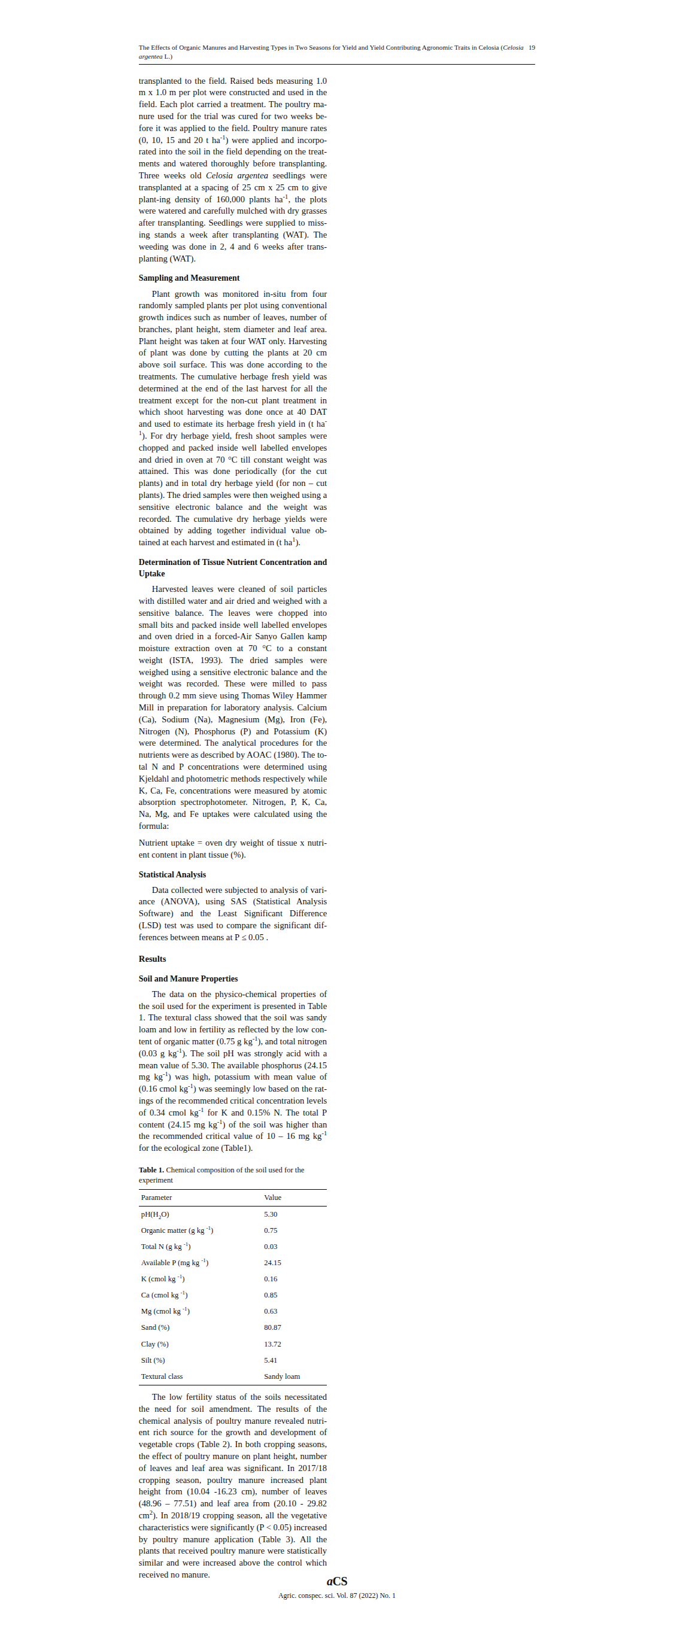19 The Effects of Organic Manures and Harvesting Types in Two Seasons for Yield and Yield Contributing Agronomic Traits in Celosia (Celosia argentea L.)
transplanted to the field. Raised beds measuring 1.0 m x 1.0 m per plot were constructed and used in the field. Each plot carried a treatment. The poultry manure used for the trial was cured for two weeks before it was applied to the field. Poultry manure rates (0, 10, 15 and 20 t ha-1) were applied and incorporated into the soil in the field depending on the treatments and watered thoroughly before transplanting. Three weeks old Celosia argentea seedlings were transplanted at a spacing of 25 cm x 25 cm to give plant-ing density of 160,000 plants ha-1, the plots were watered and carefully mulched with dry grasses after transplanting. Seedlings were supplied to missing stands a week after transplanting (WAT). The weeding was done in 2, 4 and 6 weeks after transplanting (WAT).
Sampling and Measurement
Plant growth was monitored in-situ from four randomly sampled plants per plot using conventional growth indices such as number of leaves, number of branches, plant height, stem diameter and leaf area. Plant height was taken at four WAT only. Harvesting of plant was done by cutting the plants at 20 cm above soil surface. This was done according to the treatments. The cumulative herbage fresh yield was determined at the end of the last harvest for all the treatment except for the non-cut plant treatment in which shoot harvesting was done once at 40 DAT and used to estimate its herbage fresh yield in (t ha-1). For dry herbage yield, fresh shoot samples were chopped and packed inside well labelled envelopes and dried in oven at 70 °C till constant weight was attained. This was done periodically (for the cut plants) and in total dry herbage yield (for non – cut plants). The dried samples were then weighed using a sensitive electronic balance and the weight was recorded. The cumulative dry herbage yields were obtained by adding together individual value obtained at each harvest and estimated in (t ha1).
Determination of Tissue Nutrient Concentration and Uptake
Harvested leaves were cleaned of soil particles with distilled water and air dried and weighed with a sensitive balance. The leaves were chopped into small bits and packed inside well labelled envelopes and oven dried in a forced-Air Sanyo Gallen kamp moisture extraction oven at 70 °C to a constant weight (ISTA, 1993). The dried samples were weighed using a sensitive electronic balance and the weight was recorded. These were milled to pass through 0.2 mm sieve using Thomas Wiley Hammer Mill in preparation for laboratory analysis. Calcium (Ca), Sodium (Na), Magnesium (Mg), Iron (Fe), Nitrogen (N), Phosphorus (P) and Potassium (K) were determined. The analytical procedures for the nutrients were as described by AOAC (1980). The total N and P concentrations were determined using Kjeldahl and photometric methods respectively while K, Ca, Fe, concentrations were measured by atomic absorption spectrophotometer. Nitrogen, P, K, Ca, Na, Mg, and Fe uptakes were calculated using the formula:
Nutrient uptake = oven dry weight of tissue x nutrient content in plant tissue (%).
Statistical Analysis
Data collected were subjected to analysis of variance (ANOVA), using SAS (Statistical Analysis Software) and the Least Significant Difference (LSD) test was used to compare the significant differences between means at P ≤ 0.05 .
Results
Soil and Manure Properties
The data on the physico-chemical properties of the soil used for the experiment is presented in Table 1. The textural class showed that the soil was sandy loam and low in fertility as reflected by the low content of organic matter (0.75 g kg-1), and total nitrogen (0.03 g kg-1). The soil pH was strongly acid with a mean value of 5.30. The available phosphorus (24.15 mg kg-1) was high, potassium with mean value of (0.16 cmol kg-1) was seemingly low based on the ratings of the recommended critical concentration levels of 0.34 cmol kg-1 for K and 0.15% N. The total P content (24.15 mg kg-1) of the soil was higher than the recommended critical value of 10 – 16 mg kg-1 for the ecological zone (Table1).
Table 1. Chemical composition of the soil used for the experiment
| Parameter | Value |
| --- | --- |
| pH(H 2 O) | 5.30 |
| Organic matter (g kg -1 ) | 0.75 |
| Total N (g kg -1 ) | 0.03 |
| Available P (mg kg -1 ) | 24.15 |
| K (cmol kg -1 ) | 0.16 |
| Ca (cmol kg -1 ) | 0.85 |
| Mg (cmol kg -1 ) | 0.63 |
| Sand (%) | 80.87 |
| Clay (%) | 13.72 |
| Silt (%) | 5.41 |
| Textural class | Sandy loam |
The low fertility status of the soils necessitated the need for soil amendment. The results of the chemical analysis of poultry manure revealed nutrient rich source for the growth and development of vegetable crops (Table 2). In both cropping seasons, the effect of poultry manure on plant height, number of leaves and leaf area was significant. In 2017/18 cropping season, poultry manure increased plant height from (10.04 -16.23 cm), number of leaves (48.96 – 77.51) and leaf area from (20.10 - 29.82 cm2). In 2018/19 cropping season, all the vegetative characteristics were significantly (P < 0.05) increased by poultry manure application (Table 3). All the plants that received poultry manure were statistically similar and were increased above the control which received no manure.
aCS
Agric. conspec. sci. Vol. 87 (2022) No. 1